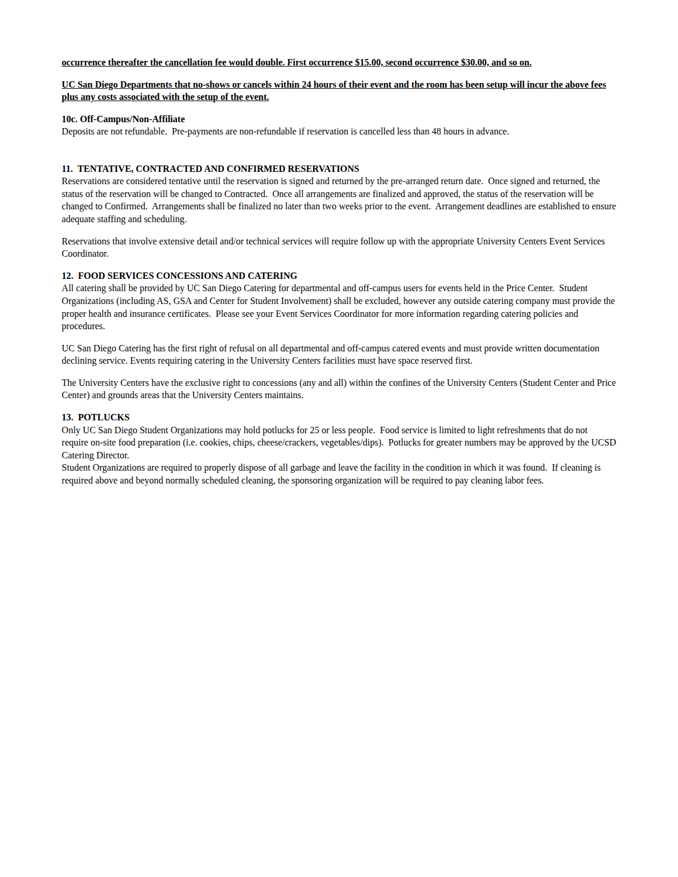occurrence thereafter the cancellation fee would double. First occurrence $15.00, second occurrence $30.00, and so on.
UC San Diego Departments that no-shows or cancels within 24 hours of their event and the room has been setup will incur the above fees plus any costs associated with the setup of the event.
10c. Off-Campus/Non-Affiliate
Deposits are not refundable. Pre-payments are non-refundable if reservation is cancelled less than 48 hours in advance.
11. TENTATIVE, CONTRACTED AND CONFIRMED RESERVATIONS
Reservations are considered tentative until the reservation is signed and returned by the pre-arranged return date. Once signed and returned, the status of the reservation will be changed to Contracted. Once all arrangements are finalized and approved, the status of the reservation will be changed to Confirmed. Arrangements shall be finalized no later than two weeks prior to the event. Arrangement deadlines are established to ensure adequate staffing and scheduling.
Reservations that involve extensive detail and/or technical services will require follow up with the appropriate University Centers Event Services Coordinator.
12. FOOD SERVICES CONCESSIONS AND CATERING
All catering shall be provided by UC San Diego Catering for departmental and off-campus users for events held in the Price Center. Student Organizations (including AS, GSA and Center for Student Involvement) shall be excluded, however any outside catering company must provide the proper health and insurance certificates. Please see your Event Services Coordinator for more information regarding catering policies and procedures.
UC San Diego Catering has the first right of refusal on all departmental and off-campus catered events and must provide written documentation declining service. Events requiring catering in the University Centers facilities must have space reserved first.
The University Centers have the exclusive right to concessions (any and all) within the confines of the University Centers (Student Center and Price Center) and grounds areas that the University Centers maintains.
13. POTLUCKS
Only UC San Diego Student Organizations may hold potlucks for 25 or less people. Food service is limited to light refreshments that do not require on-site food preparation (i.e. cookies, chips, cheese/crackers, vegetables/dips). Potlucks for greater numbers may be approved by the UCSD Catering Director.
Student Organizations are required to properly dispose of all garbage and leave the facility in the condition in which it was found. If cleaning is required above and beyond normally scheduled cleaning, the sponsoring organization will be required to pay cleaning labor fees.